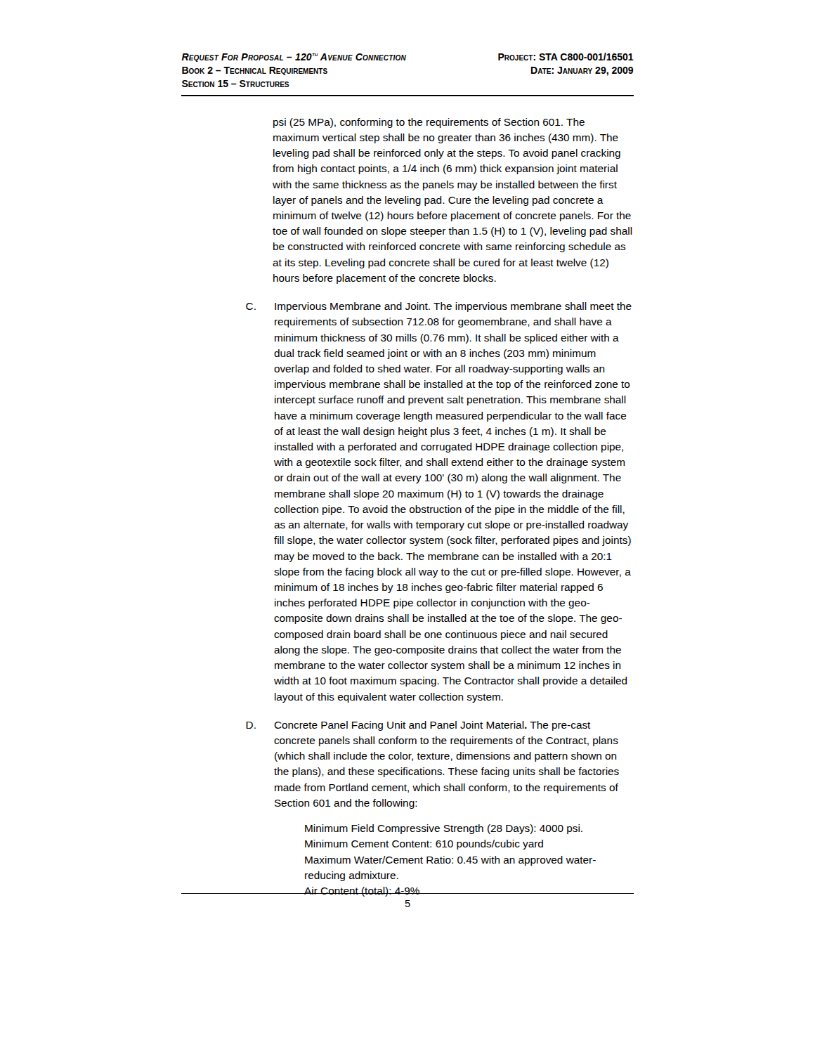Request For Proposal – 120th Avenue Connection
Project: STA C800-001/16501
Book 2 – Technical Requirements
Date: January 29, 2009
Section 15 – Structures
psi (25 MPa), conforming to the requirements of Section 601. The maximum vertical step shall be no greater than 36 inches (430 mm). The leveling pad shall be reinforced only at the steps. To avoid panel cracking from high contact points, a 1/4 inch (6 mm) thick expansion joint material with the same thickness as the panels may be installed between the first layer of panels and the leveling pad. Cure the leveling pad concrete a minimum of twelve (12) hours before placement of concrete panels. For the toe of wall founded on slope steeper than 1.5 (H) to 1 (V), leveling pad shall be constructed with reinforced concrete with same reinforcing schedule as at its step. Leveling pad concrete shall be cured for at least twelve (12) hours before placement of the concrete blocks.
C.
Impervious Membrane and Joint. The impervious membrane shall meet the requirements of subsection 712.08 for geomembrane, and shall have a minimum thickness of 30 mills (0.76 mm). It shall be spliced either with a dual track field seamed joint or with an 8 inches (203 mm) minimum overlap and folded to shed water. For all roadway-supporting walls an impervious membrane shall be installed at the top of the reinforced zone to intercept surface runoff and prevent salt penetration. This membrane shall have a minimum coverage length measured perpendicular to the wall face of at least the wall design height plus 3 feet, 4 inches (1 m). It shall be installed with a perforated and corrugated HDPE drainage collection pipe, with a geotextile sock filter, and shall extend either to the drainage system or drain out of the wall at every 100' (30 m) along the wall alignment. The membrane shall slope 20 maximum (H) to 1 (V) towards the drainage collection pipe. To avoid the obstruction of the pipe in the middle of the fill, as an alternate, for walls with temporary cut slope or pre-installed roadway fill slope, the water collector system (sock filter, perforated pipes and joints) may be moved to the back. The membrane can be installed with a 20:1 slope from the facing block all way to the cut or pre-filled slope. However, a minimum of 18 inches by 18 inches geo-fabric filter material rapped 6 inches perforated HDPE pipe collector in conjunction with the geo-composite down drains shall be installed at the toe of the slope. The geo-composed drain board shall be one continuous piece and nail secured along the slope. The geo-composite drains that collect the water from the membrane to the water collector system shall be a minimum 12 inches in width at 10 foot maximum spacing. The Contractor shall provide a detailed layout of this equivalent water collection system.
D.
Concrete Panel Facing Unit and Panel Joint Material. The pre-cast concrete panels shall conform to the requirements of the Contract, plans (which shall include the color, texture, dimensions and pattern shown on the plans), and these specifications. These facing units shall be factories made from Portland cement, which shall conform, to the requirements of Section 601 and the following:
Minimum Field Compressive Strength (28 Days): 4000 psi.
Minimum Cement Content: 610 pounds/cubic yard
Maximum Water/Cement Ratio: 0.45 with an approved water-reducing admixture.
Air Content (total): 4-9%
5